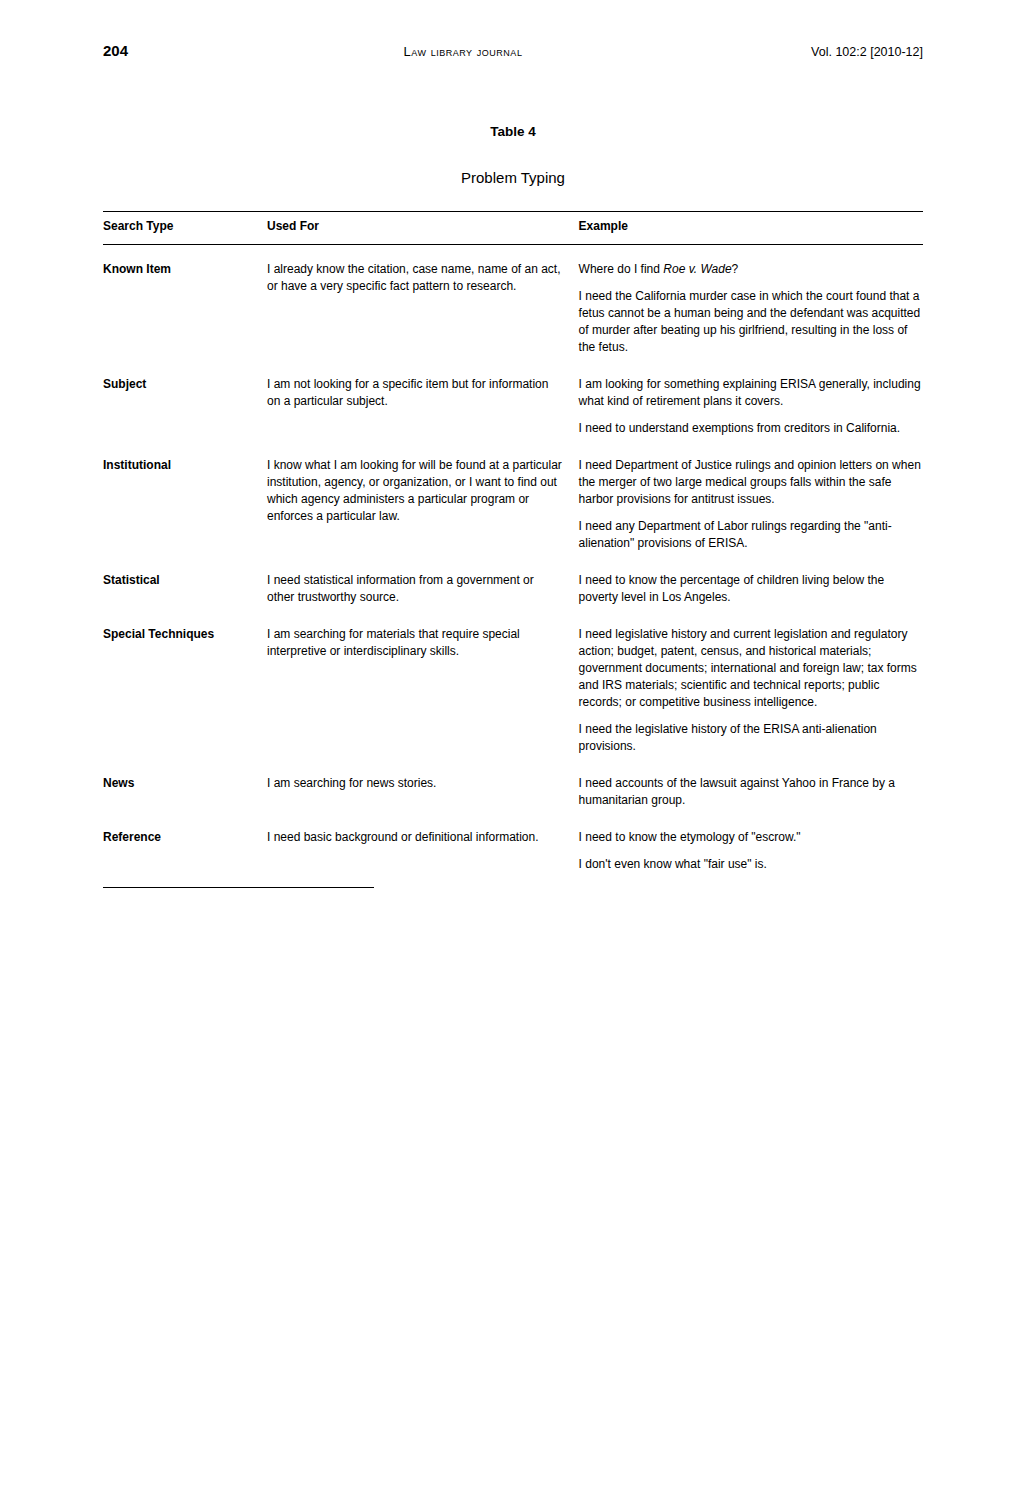204
Law Library Journal
Vol. 102:2 [2010-12]
Table 4
Problem Typing
| Search Type | Used For | Example |
| --- | --- | --- |
| Known Item | I already know the citation, case name, name of an act, or have a very specific fact pattern to research. | Where do I find Roe v. Wade ? I need the California murder case in which the court found that a fetus cannot be a human being and the defendant was acquitted of murder after beating up his girlfriend, resulting in the loss of the fetus. |
| Subject | I am not looking for a specific item but for information on a particular subject. | I am looking for something explaining ERISA generally, including what kind of retirement plans it covers. I need to understand exemptions from creditors in California. |
| Institutional | I know what I am looking for will be found at a particular institution, agency, or organization, or I want to find out which agency administers a particular program or enforces a particular law. | I need Department of Justice rulings and opinion letters on when the merger of two large medical groups falls within the safe harbor provisions for antitrust issues. I need any Department of Labor rulings regarding the "anti-alienation" provisions of ERISA. |
| Statistical | I need statistical information from a government or other trustworthy source. | I need to know the percentage of children living below the poverty level in Los Angeles. |
| Special Techniques | I am searching for materials that require special interpretive or interdisciplinary skills. | I need legislative history and current legislation and regulatory action; budget, patent, census, and historical materials; government documents; international and foreign law; tax forms and IRS materials; scientific and technical reports; public records; or competitive business intelligence. I need the legislative history of the ERISA anti-alienation provisions. |
| News | I am searching for news stories. | I need accounts of the lawsuit against Yahoo in France by a humanitarian group. |
| Reference | I need basic background or definitional information. | I need to know the etymology of "escrow." I don't even know what "fair use" is. |